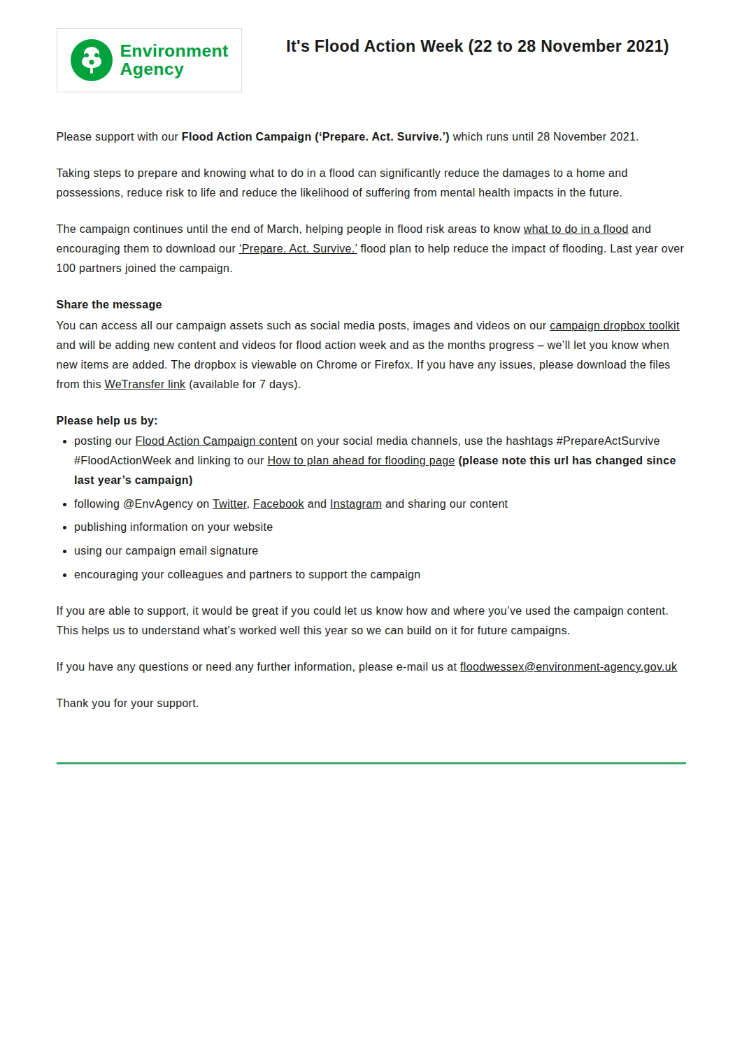Environment
Agency
It's Flood Action Week (22 to 28 November 2021)
Please support with our Flood Action Campaign (‘Prepare. Act. Survive.’) which runs until 28 November 2021.
Taking steps to prepare and knowing what to do in a flood can significantly reduce the damages to a home and possessions, reduce risk to life and reduce the likelihood of suffering from mental health impacts in the future.
The campaign continues until the end of March, helping people in flood risk areas to know what to do in a flood and encouraging them to download our ‘Prepare. Act. Survive.’ flood plan to help reduce the impact of flooding. Last year over 100 partners joined the campaign.
Share the message
You can access all our campaign assets such as social media posts, images and videos on our campaign dropbox toolkit and will be adding new content and videos for flood action week and as the months progress – we’ll let you know when new items are added. The dropbox is viewable on Chrome or Firefox. If you have any issues, please download the files from this WeTransfer link (available for 7 days).
Please help us by:
posting our Flood Action Campaign content on your social media channels, use the hashtags #PrepareActSurvive #FloodActionWeek and linking to our How to plan ahead for flooding page (please note this url has changed since last year’s campaign)
following @EnvAgency on Twitter, Facebook and Instagram and sharing our content
publishing information on your website
using our campaign email signature
encouraging your colleagues and partners to support the campaign
If you are able to support, it would be great if you could let us know how and where you’ve used the campaign content. This helps us to understand what's worked well this year so we can build on it for future campaigns.
If you have any questions or need any further information, please e-mail us at floodwessex@environment-agency.gov.uk
Thank you for your support.